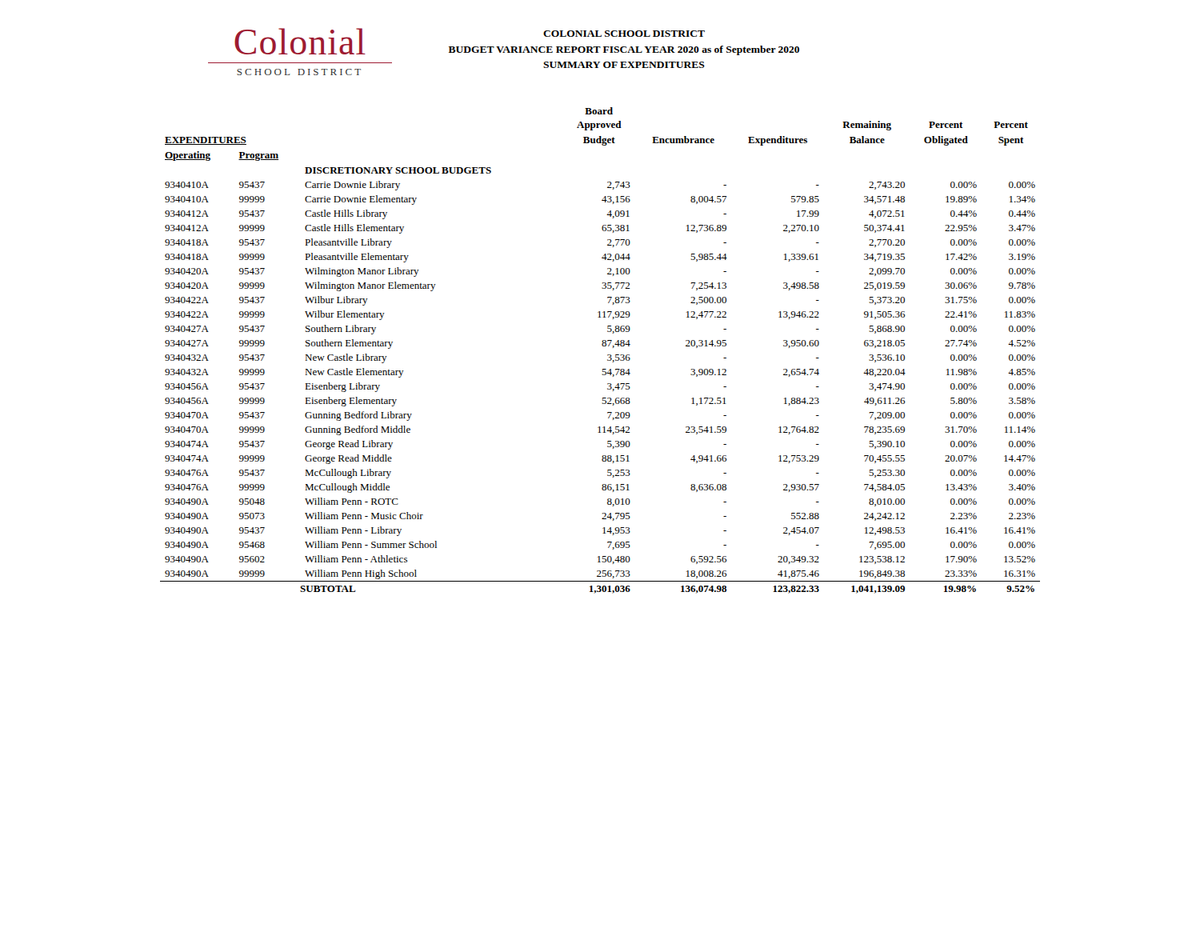Colonial
SCHOOL DISTRICT
COLONIAL SCHOOL DISTRICT
BUDGET VARIANCE REPORT FISCAL YEAR 2020 as of September 2020
SUMMARY OF EXPENDITURES
| | | Board Approved | | | Remaining | Percent | Percent |
| --- | --- | --- | --- | --- | --- | --- | --- |
| EXPENDITURES | | Budget | Encumbrance | Expenditures | Balance | Obligated | Spent |
| Operating | Program | |
| | DISCRETIONARY SCHOOL BUDGETS | |
| 9340410A | 95437 | Carrie Downie Library | 2,743 | - | - | 2,743.20 | 0.00% | 0.00% |
| 9340410A | 99999 | Carrie Downie Elementary | 43,156 | 8,004.57 | 579.85 | 34,571.48 | 19.89% | 1.34% |
| 9340412A | 95437 | Castle Hills Library | 4,091 | - | 17.99 | 4,072.51 | 0.44% | 0.44% |
| 9340412A | 99999 | Castle Hills Elementary | 65,381 | 12,736.89 | 2,270.10 | 50,374.41 | 22.95% | 3.47% |
| 9340418A | 95437 | Pleasantville Library | 2,770 | - | - | 2,770.20 | 0.00% | 0.00% |
| 9340418A | 99999 | Pleasantville Elementary | 42,044 | 5,985.44 | 1,339.61 | 34,719.35 | 17.42% | 3.19% |
| 9340420A | 95437 | Wilmington Manor Library | 2,100 | - | - | 2,099.70 | 0.00% | 0.00% |
| 9340420A | 99999 | Wilmington Manor Elementary | 35,772 | 7,254.13 | 3,498.58 | 25,019.59 | 30.06% | 9.78% |
| 9340422A | 95437 | Wilbur Library | 7,873 | 2,500.00 | - | 5,373.20 | 31.75% | 0.00% |
| 9340422A | 99999 | Wilbur Elementary | 117,929 | 12,477.22 | 13,946.22 | 91,505.36 | 22.41% | 11.83% |
| 9340427A | 95437 | Southern Library | 5,869 | - | - | 5,868.90 | 0.00% | 0.00% |
| 9340427A | 99999 | Southern Elementary | 87,484 | 20,314.95 | 3,950.60 | 63,218.05 | 27.74% | 4.52% |
| 9340432A | 95437 | New Castle Library | 3,536 | - | - | 3,536.10 | 0.00% | 0.00% |
| 9340432A | 99999 | New Castle Elementary | 54,784 | 3,909.12 | 2,654.74 | 48,220.04 | 11.98% | 4.85% |
| 9340456A | 95437 | Eisenberg Library | 3,475 | - | - | 3,474.90 | 0.00% | 0.00% |
| 9340456A | 99999 | Eisenberg Elementary | 52,668 | 1,172.51 | 1,884.23 | 49,611.26 | 5.80% | 3.58% |
| 9340470A | 95437 | Gunning Bedford Library | 7,209 | - | - | 7,209.00 | 0.00% | 0.00% |
| 9340470A | 99999 | Gunning Bedford Middle | 114,542 | 23,541.59 | 12,764.82 | 78,235.69 | 31.70% | 11.14% |
| 9340474A | 95437 | George Read Library | 5,390 | - | - | 5,390.10 | 0.00% | 0.00% |
| 9340474A | 99999 | George Read Middle | 88,151 | 4,941.66 | 12,753.29 | 70,455.55 | 20.07% | 14.47% |
| 9340476A | 95437 | McCullough Library | 5,253 | - | - | 5,253.30 | 0.00% | 0.00% |
| 9340476A | 99999 | McCullough Middle | 86,151 | 8,636.08 | 2,930.57 | 74,584.05 | 13.43% | 3.40% |
| 9340490A | 95048 | William Penn - ROTC | 8,010 | - | - | 8,010.00 | 0.00% | 0.00% |
| 9340490A | 95073 | William Penn - Music Choir | 24,795 | - | 552.88 | 24,242.12 | 2.23% | 2.23% |
| 9340490A | 95437 | William Penn - Library | 14,953 | - | 2,454.07 | 12,498.53 | 16.41% | 16.41% |
| 9340490A | 95468 | William Penn - Summer School | 7,695 | - | - | 7,695.00 | 0.00% | 0.00% |
| 9340490A | 95602 | William Penn - Athletics | 150,480 | 6,592.56 | 20,349.32 | 123,538.12 | 17.90% | 13.52% |
| 9340490A | 99999 | William Penn High School | 256,733 | 18,008.26 | 41,875.46 | 196,849.38 | 23.33% | 16.31% |
| | SUBTOTAL | 1,301,036 | 136,074.98 | 123,822.33 | 1,041,139.09 | 19.98% | 9.52% |